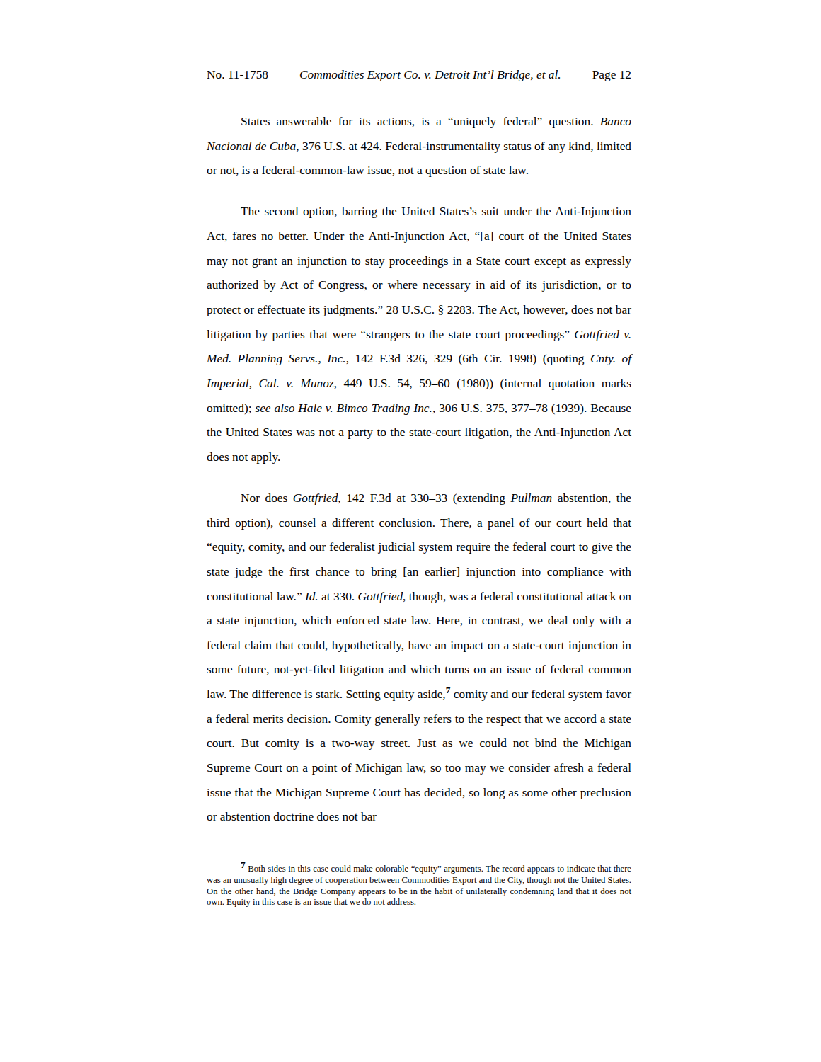No. 11-1758 Commodities Export Co. v. Detroit Int’l Bridge, et al. Page 12
States answerable for its actions, is a “uniquely federal” question. Banco Nacional de Cuba, 376 U.S. at 424. Federal-instrumentality status of any kind, limited or not, is a federal-common-law issue, not a question of state law.
The second option, barring the United States’s suit under the Anti-Injunction Act, fares no better. Under the Anti-Injunction Act, “[a] court of the United States may not grant an injunction to stay proceedings in a State court except as expressly authorized by Act of Congress, or where necessary in aid of its jurisdiction, or to protect or effectuate its judgments.” 28 U.S.C. § 2283. The Act, however, does not bar litigation by parties that were “strangers to the state court proceedings” Gottfried v. Med. Planning Servs., Inc., 142 F.3d 326, 329 (6th Cir. 1998) (quoting Cnty. of Imperial, Cal. v. Munoz, 449 U.S. 54, 59–60 (1980)) (internal quotation marks omitted); see also Hale v. Bimco Trading Inc., 306 U.S. 375, 377–78 (1939). Because the United States was not a party to the state-court litigation, the Anti-Injunction Act does not apply.
Nor does Gottfried, 142 F.3d at 330–33 (extending Pullman abstention, the third option), counsel a different conclusion. There, a panel of our court held that “equity, comity, and our federalist judicial system require the federal court to give the state judge the first chance to bring [an earlier] injunction into compliance with constitutional law.” Id. at 330. Gottfried, though, was a federal constitutional attack on a state injunction, which enforced state law. Here, in contrast, we deal only with a federal claim that could, hypothetically, have an impact on a state-court injunction in some future, not-yet-filed litigation and which turns on an issue of federal common law. The difference is stark. Setting equity aside,7 comity and our federal system favor a federal merits decision. Comity generally refers to the respect that we accord a state court. But comity is a two-way street. Just as we could not bind the Michigan Supreme Court on a point of Michigan law, so too may we consider afresh a federal issue that the Michigan Supreme Court has decided, so long as some other preclusion or abstention doctrine does not bar
7 Both sides in this case could make colorable “equity” arguments. The record appears to indicate that there was an unusually high degree of cooperation between Commodities Export and the City, though not the United States. On the other hand, the Bridge Company appears to be in the habit of unilaterally condemning land that it does not own. Equity in this case is an issue that we do not address.